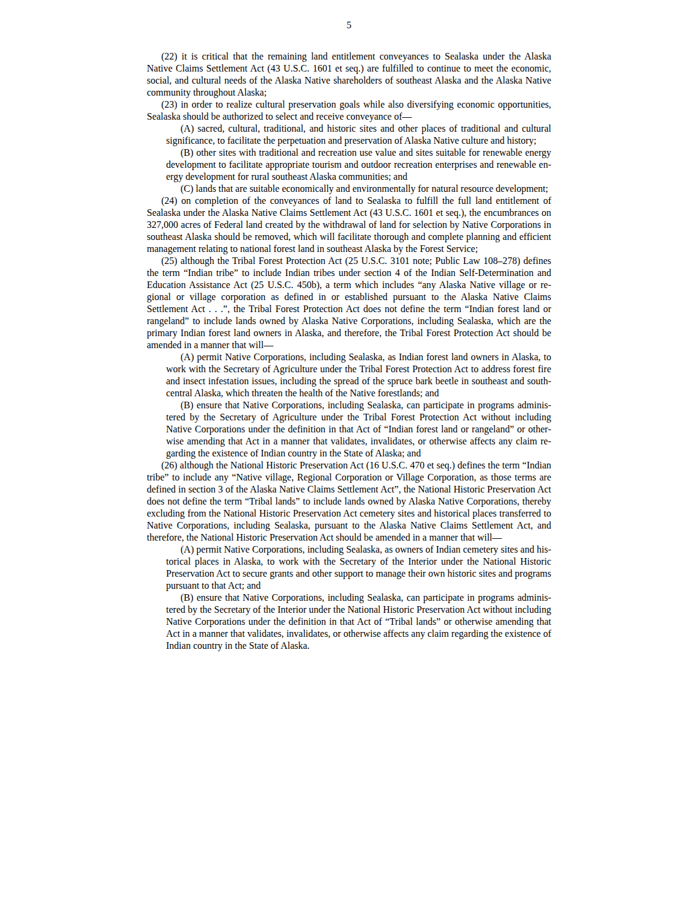5
(22) it is critical that the remaining land entitlement conveyances to Sealaska under the Alaska Native Claims Settlement Act (43 U.S.C. 1601 et seq.) are fulfilled to continue to meet the economic, social, and cultural needs of the Alaska Native shareholders of southeast Alaska and the Alaska Native community throughout Alaska;
(23) in order to realize cultural preservation goals while also diversifying economic opportunities, Sealaska should be authorized to select and receive conveyance of—
(A) sacred, cultural, traditional, and historic sites and other places of traditional and cultural significance, to facilitate the perpetuation and preservation of Alaska Native culture and history;
(B) other sites with traditional and recreation use value and sites suitable for renewable energy development to facilitate appropriate tourism and outdoor recreation enterprises and renewable energy development for rural southeast Alaska communities; and
(C) lands that are suitable economically and environmentally for natural resource development;
(24) on completion of the conveyances of land to Sealaska to fulfill the full land entitlement of Sealaska under the Alaska Native Claims Settlement Act (43 U.S.C. 1601 et seq.), the encumbrances on 327,000 acres of Federal land created by the withdrawal of land for selection by Native Corporations in southeast Alaska should be removed, which will facilitate thorough and complete planning and efficient management relating to national forest land in southeast Alaska by the Forest Service;
(25) although the Tribal Forest Protection Act (25 U.S.C. 3101 note; Public Law 108–278) defines the term “Indian tribe” to include Indian tribes under section 4 of the Indian Self-Determination and Education Assistance Act (25 U.S.C. 450b), a term which includes “any Alaska Native village or regional or village corporation as defined in or established pursuant to the Alaska Native Claims Settlement Act . . .”, the Tribal Forest Protection Act does not define the term “Indian forest land or rangeland” to include lands owned by Alaska Native Corporations, including Sealaska, which are the primary Indian forest land owners in Alaska, and therefore, the Tribal Forest Protection Act should be amended in a manner that will—
(A) permit Native Corporations, including Sealaska, as Indian forest land owners in Alaska, to work with the Secretary of Agriculture under the Tribal Forest Protection Act to address forest fire and insect infestation issues, including the spread of the spruce bark beetle in southeast and southcentral Alaska, which threaten the health of the Native forestlands; and
(B) ensure that Native Corporations, including Sealaska, can participate in programs administered by the Secretary of Agriculture under the Tribal Forest Protection Act without including Native Corporations under the definition in that Act of “Indian forest land or rangeland” or otherwise amending that Act in a manner that validates, invalidates, or otherwise affects any claim regarding the existence of Indian country in the State of Alaska; and
(26) although the National Historic Preservation Act (16 U.S.C. 470 et seq.) defines the term “Indian tribe” to include any “Native village, Regional Corporation or Village Corporation, as those terms are defined in section 3 of the Alaska Native Claims Settlement Act”, the National Historic Preservation Act does not define the term “Tribal lands” to include lands owned by Alaska Native Corporations, thereby excluding from the National Historic Preservation Act cemetery sites and historical places transferred to Native Corporations, including Sealaska, pursuant to the Alaska Native Claims Settlement Act, and therefore, the National Historic Preservation Act should be amended in a manner that will—
(A) permit Native Corporations, including Sealaska, as owners of Indian cemetery sites and historical places in Alaska, to work with the Secretary of the Interior under the National Historic Preservation Act to secure grants and other support to manage their own historic sites and programs pursuant to that Act; and
(B) ensure that Native Corporations, including Sealaska, can participate in programs administered by the Secretary of the Interior under the National Historic Preservation Act without including Native Corporations under the definition in that Act of “Tribal lands” or otherwise amending that Act in a manner that validates, invalidates, or otherwise affects any claim regarding the existence of Indian country in the State of Alaska.